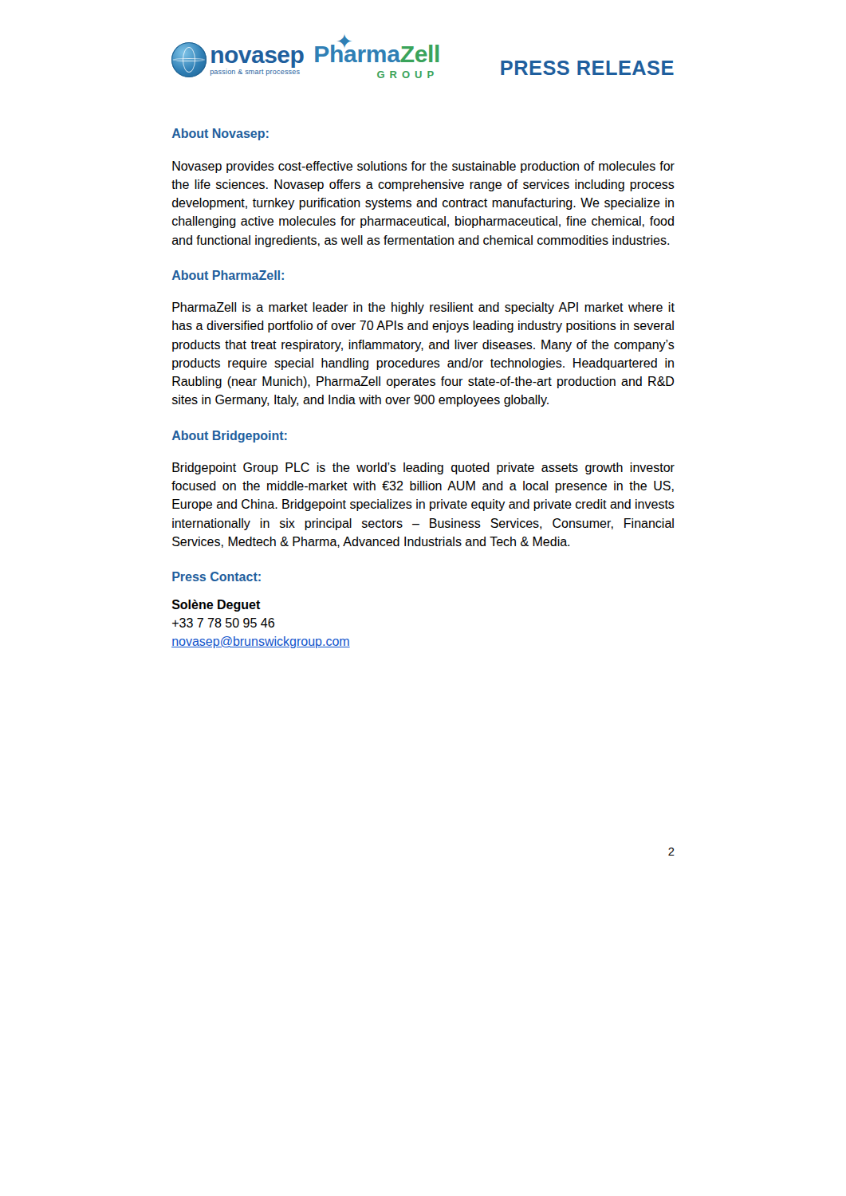novasep
passion & smart processes
✦
Pharma Zell
GROUP
PRESS RELEASE
About Novasep:
Novasep provides cost-effective solutions for the sustainable production of molecules for the life sciences. Novasep offers a comprehensive range of services including process development, turnkey purification systems and contract manufacturing. We specialize in challenging active molecules for pharmaceutical, biopharmaceutical, fine chemical, food and functional ingredients, as well as fermentation and chemical commodities industries.
About PharmaZell:
PharmaZell is a market leader in the highly resilient and specialty API market where it has a diversified portfolio of over 70 APIs and enjoys leading industry positions in several products that treat respiratory, inflammatory, and liver diseases. Many of the company’s products require special handling procedures and/or technologies. Headquartered in Raubling (near Munich), PharmaZell operates four state-of-the-art production and R&D sites in Germany, Italy, and India with over 900 employees globally.
About Bridgepoint:
Bridgepoint Group PLC is the world’s leading quoted private assets growth investor focused on the middle-market with €32 billion AUM and a local presence in the US, Europe and China. Bridgepoint specializes in private equity and private credit and invests internationally in six principal sectors – Business Services, Consumer, Financial Services, Medtech & Pharma, Advanced Industrials and Tech & Media.
Press Contact:
Solène Deguet
+33 7 78 50 95 46
novasep@brunswickgroup.com
2